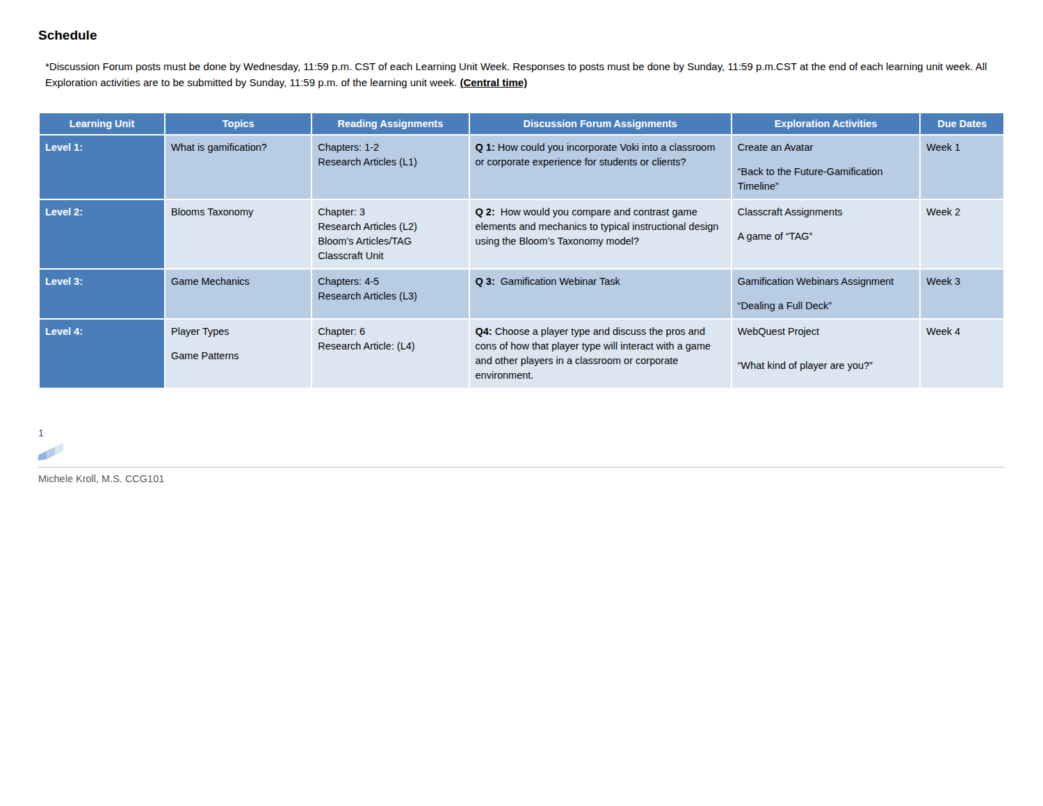Schedule
*Discussion Forum posts must be done by Wednesday, 11:59 p.m. CST of each Learning Unit Week. Responses to posts must be done by Sunday, 11:59 p.m.CST at the end of each learning unit week. All Exploration activities are to be submitted by Sunday, 11:59 p.m. of the learning unit week. (Central time)
| Learning Unit | Topics | Reading Assignments | Discussion Forum Assignments | Exploration Activities | Due Dates |
| --- | --- | --- | --- | --- | --- |
| Level 1: | What is gamification? | Chapters: 1-2 Research Articles (L1) | Q 1: How could you incorporate Voki into a classroom or corporate experience for students or clients? | Create an Avatar “Back to the Future-Gamification Timeline” | Week 1 |
| Level 2: | Blooms Taxonomy | Chapter: 3 Research Articles (L2) Bloom’s Articles/TAG Classcraft Unit | Q 2: How would you compare and contrast game elements and mechanics to typical instructional design using the Bloom’s Taxonomy model? | Classcraft Assignments A game of “TAG” | Week 2 |
| Level 3: | Game Mechanics | Chapters: 4-5 Research Articles (L3) | Q 3: Gamification Webinar Task | Gamification Webinars Assignment “Dealing a Full Deck” | Week 3 |
| Level 4: | Player Types Game Patterns | Chapter: 6 Research Article: (L4) | Q4: Choose a player type and discuss the pros and cons of how that player type will interact with a game and other players in a classroom or corporate environment. | WebQuest Project “What kind of player are you?” | Week 4 |
1
Michele Kroll, M.S. CCG101